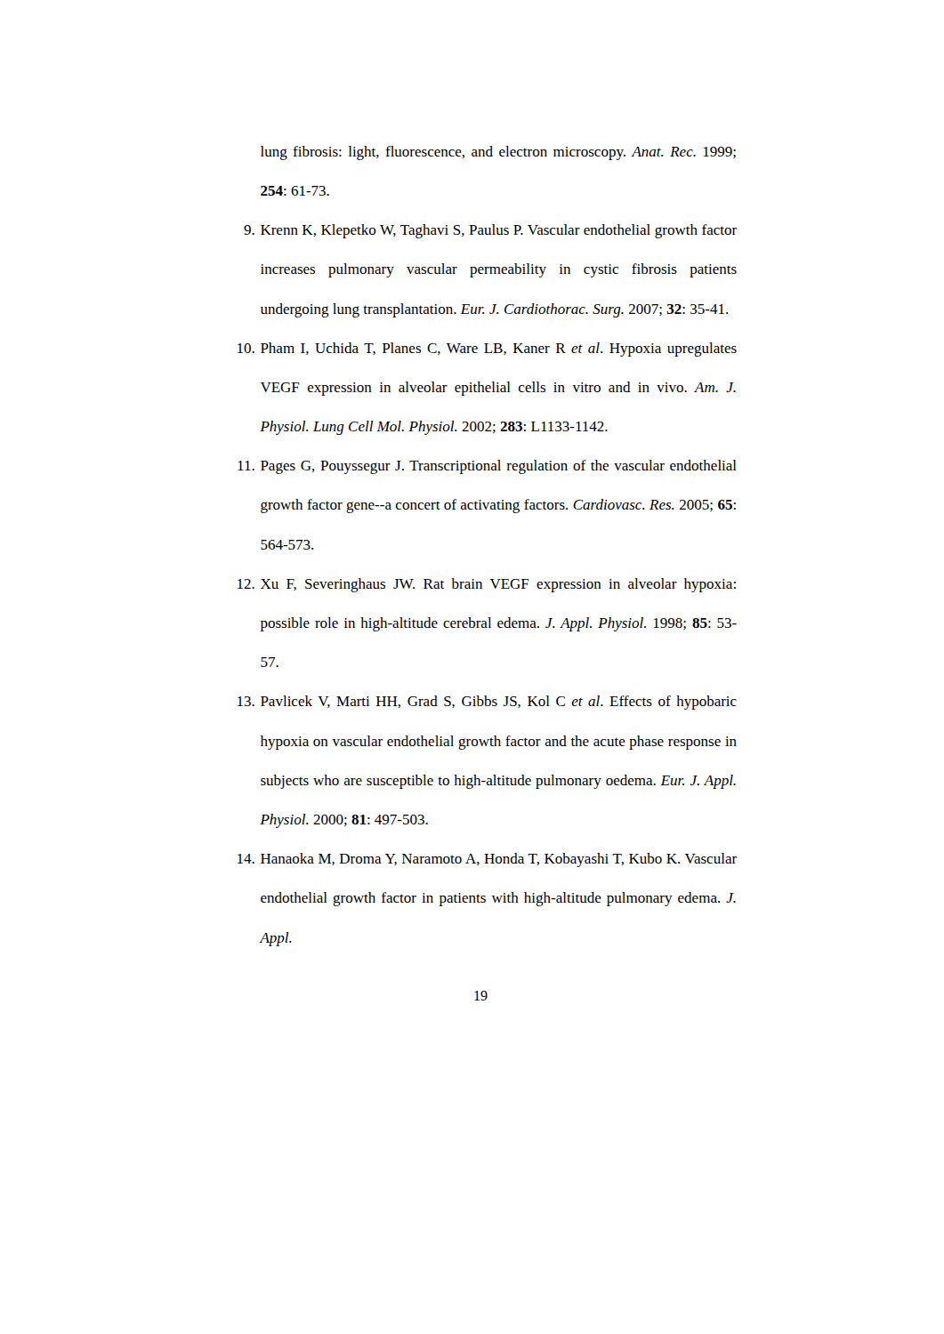lung fibrosis: light, fluorescence, and electron microscopy. Anat. Rec. 1999; 254: 61-73.
9. Krenn K, Klepetko W, Taghavi S, Paulus P. Vascular endothelial growth factor increases pulmonary vascular permeability in cystic fibrosis patients undergoing lung transplantation. Eur. J. Cardiothorac. Surg. 2007; 32: 35-41.
10. Pham I, Uchida T, Planes C, Ware LB, Kaner R et al. Hypoxia upregulates VEGF expression in alveolar epithelial cells in vitro and in vivo. Am. J. Physiol. Lung Cell Mol. Physiol. 2002; 283: L1133-1142.
11. Pages G, Pouyssegur J. Transcriptional regulation of the vascular endothelial growth factor gene--a concert of activating factors. Cardiovasc. Res. 2005; 65: 564-573.
12. Xu F, Severinghaus JW. Rat brain VEGF expression in alveolar hypoxia: possible role in high-altitude cerebral edema. J. Appl. Physiol. 1998; 85: 53-57.
13. Pavlicek V, Marti HH, Grad S, Gibbs JS, Kol C et al. Effects of hypobaric hypoxia on vascular endothelial growth factor and the acute phase response in subjects who are susceptible to high-altitude pulmonary oedema. Eur. J. Appl. Physiol. 2000; 81: 497-503.
14. Hanaoka M, Droma Y, Naramoto A, Honda T, Kobayashi T, Kubo K. Vascular endothelial growth factor in patients with high-altitude pulmonary edema. J. Appl.
19